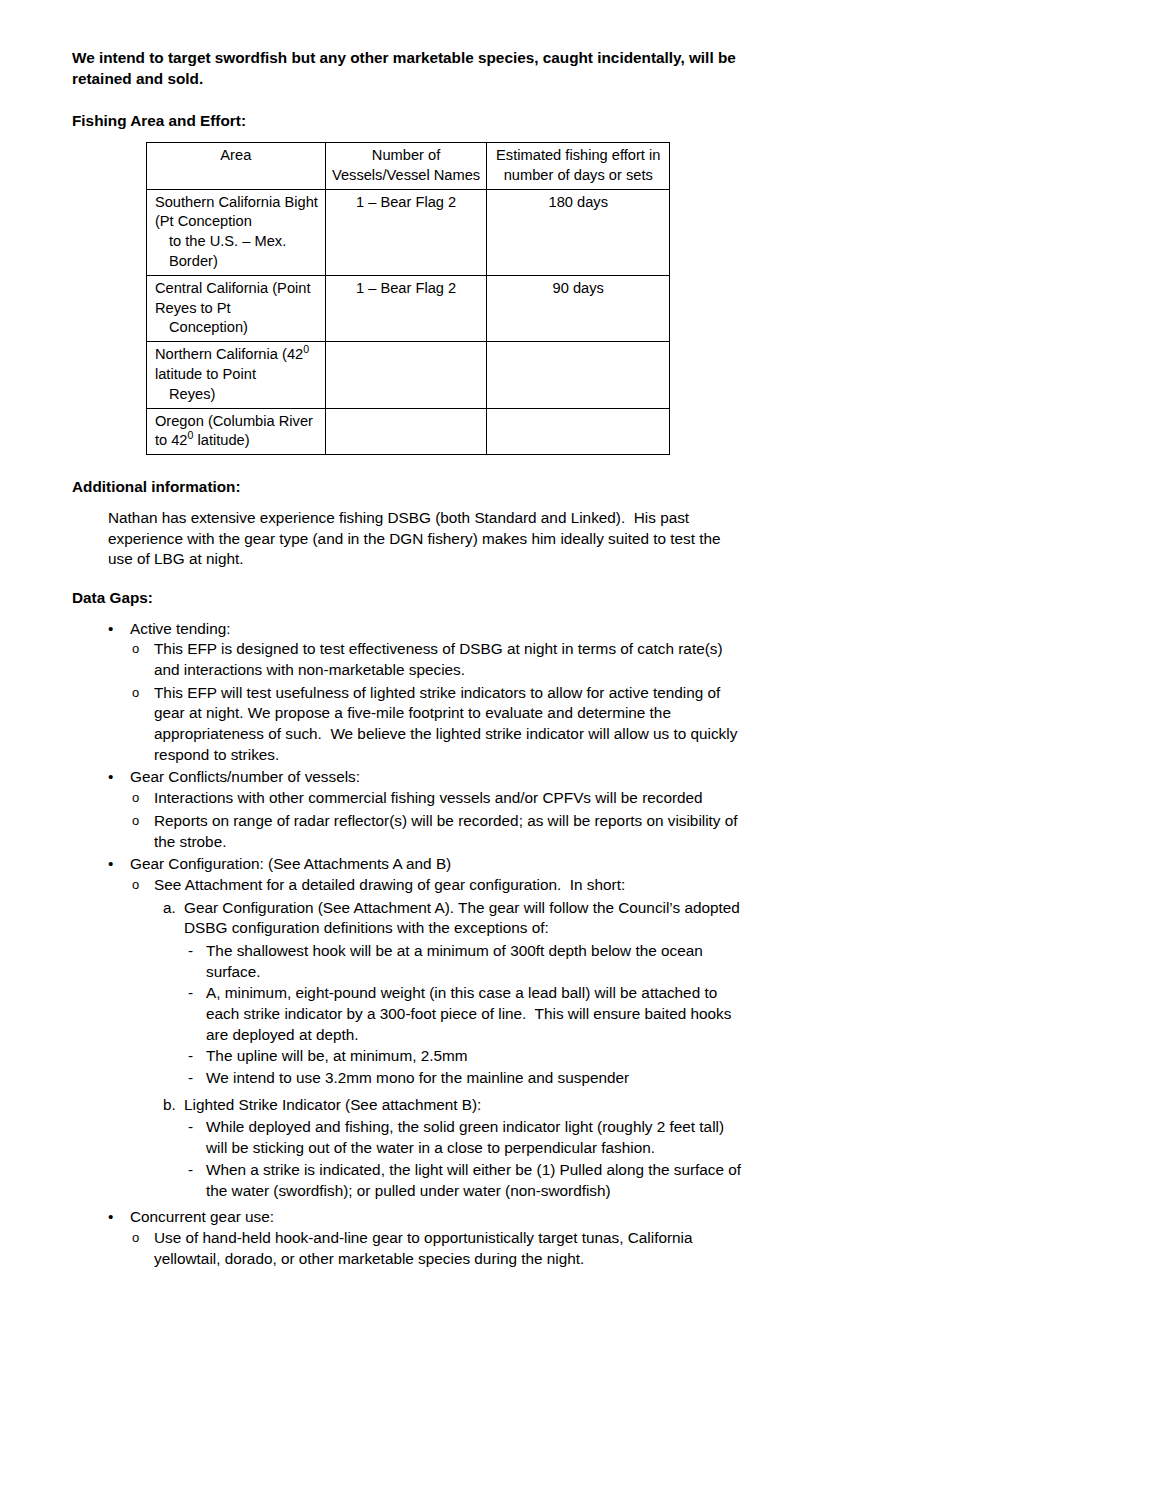We intend to target swordfish but any other marketable species, caught incidentally, will be retained and sold.
Fishing Area and Effort:
| Area | Number of Vessels/Vessel Names | Estimated fishing effort in number of days or sets |
| --- | --- | --- |
| Southern California Bight (Pt Conception to the U.S. – Mex. Border) | 1 – Bear Flag 2 | 180 days |
| Central California (Point Reyes to Pt Conception) | 1 – Bear Flag 2 | 90 days |
| Northern California (42 0 latitude to Point Reyes) | | |
| Oregon (Columbia River to 42 0 latitude) | | |
Additional information:
Nathan has extensive experience fishing DSBG (both Standard and Linked). His past experience with the gear type (and in the DGN fishery) makes him ideally suited to test the use of LBG at night.
Data Gaps:
Active tending:
This EFP is designed to test effectiveness of DSBG at night in terms of catch rate(s) and interactions with non-marketable species.
This EFP will test usefulness of lighted strike indicators to allow for active tending of gear at night. We propose a five-mile footprint to evaluate and determine the appropriateness of such. We believe the lighted strike indicator will allow us to quickly respond to strikes.
Gear Conflicts/number of vessels:
Interactions with other commercial fishing vessels and/or CPFVs will be recorded
Reports on range of radar reflector(s) will be recorded; as will be reports on visibility of the strobe.
Gear Configuration: (See Attachments A and B)
See Attachment for a detailed drawing of gear configuration. In short:
Gear Configuration (See Attachment A). The gear will follow the Council’s adopted DSBG configuration definitions with the exceptions of:
The shallowest hook will be at a minimum of 300ft depth below the ocean surface.
A, minimum, eight-pound weight (in this case a lead ball) will be attached to each strike indicator by a 300-foot piece of line. This will ensure baited hooks are deployed at depth.
The upline will be, at minimum, 2.5mm
We intend to use 3.2mm mono for the mainline and suspender
Lighted Strike Indicator (See attachment B):
While deployed and fishing, the solid green indicator light (roughly 2 feet tall) will be sticking out of the water in a close to perpendicular fashion.
When a strike is indicated, the light will either be (1) Pulled along the surface of the water (swordfish); or pulled under water (non-swordfish)
Concurrent gear use:
Use of hand-held hook-and-line gear to opportunistically target tunas, California yellowtail, dorado, or other marketable species during the night.